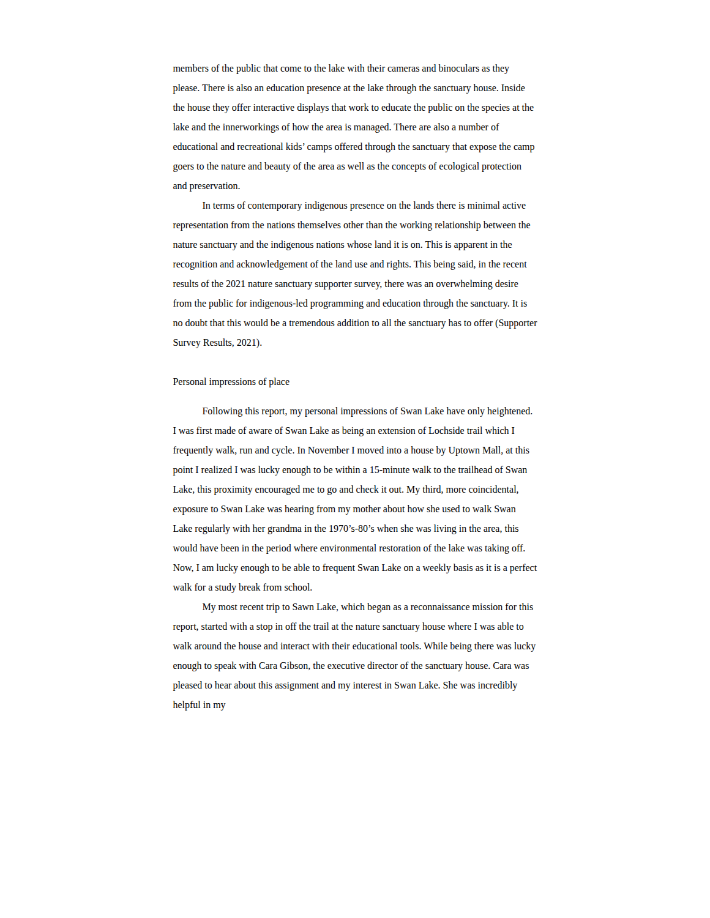members of the public that come to the lake with their cameras and binoculars as they please. There is also an education presence at the lake through the sanctuary house. Inside the house they offer interactive displays that work to educate the public on the species at the lake and the innerworkings of how the area is managed. There are also a number of educational and recreational kids’ camps offered through the sanctuary that expose the camp goers to the nature and beauty of the area as well as the concepts of ecological protection and preservation.
In terms of contemporary indigenous presence on the lands there is minimal active representation from the nations themselves other than the working relationship between the nature sanctuary and the indigenous nations whose land it is on. This is apparent in the recognition and acknowledgement of the land use and rights. This being said, in the recent results of the 2021 nature sanctuary supporter survey, there was an overwhelming desire from the public for indigenous-led programming and education through the sanctuary. It is no doubt that this would be a tremendous addition to all the sanctuary has to offer (Supporter Survey Results, 2021).
Personal impressions of place
Following this report, my personal impressions of Swan Lake have only heightened. I was first made of aware of Swan Lake as being an extension of Lochside trail which I frequently walk, run and cycle. In November I moved into a house by Uptown Mall, at this point I realized I was lucky enough to be within a 15-minute walk to the trailhead of Swan Lake, this proximity encouraged me to go and check it out. My third, more coincidental, exposure to Swan Lake was hearing from my mother about how she used to walk Swan Lake regularly with her grandma in the 1970’s-80’s when she was living in the area, this would have been in the period where environmental restoration of the lake was taking off. Now, I am lucky enough to be able to frequent Swan Lake on a weekly basis as it is a perfect walk for a study break from school.
My most recent trip to Sawn Lake, which began as a reconnaissance mission for this report, started with a stop in off the trail at the nature sanctuary house where I was able to walk around the house and interact with their educational tools. While being there was lucky enough to speak with Cara Gibson, the executive director of the sanctuary house. Cara was pleased to hear about this assignment and my interest in Swan Lake. She was incredibly helpful in my